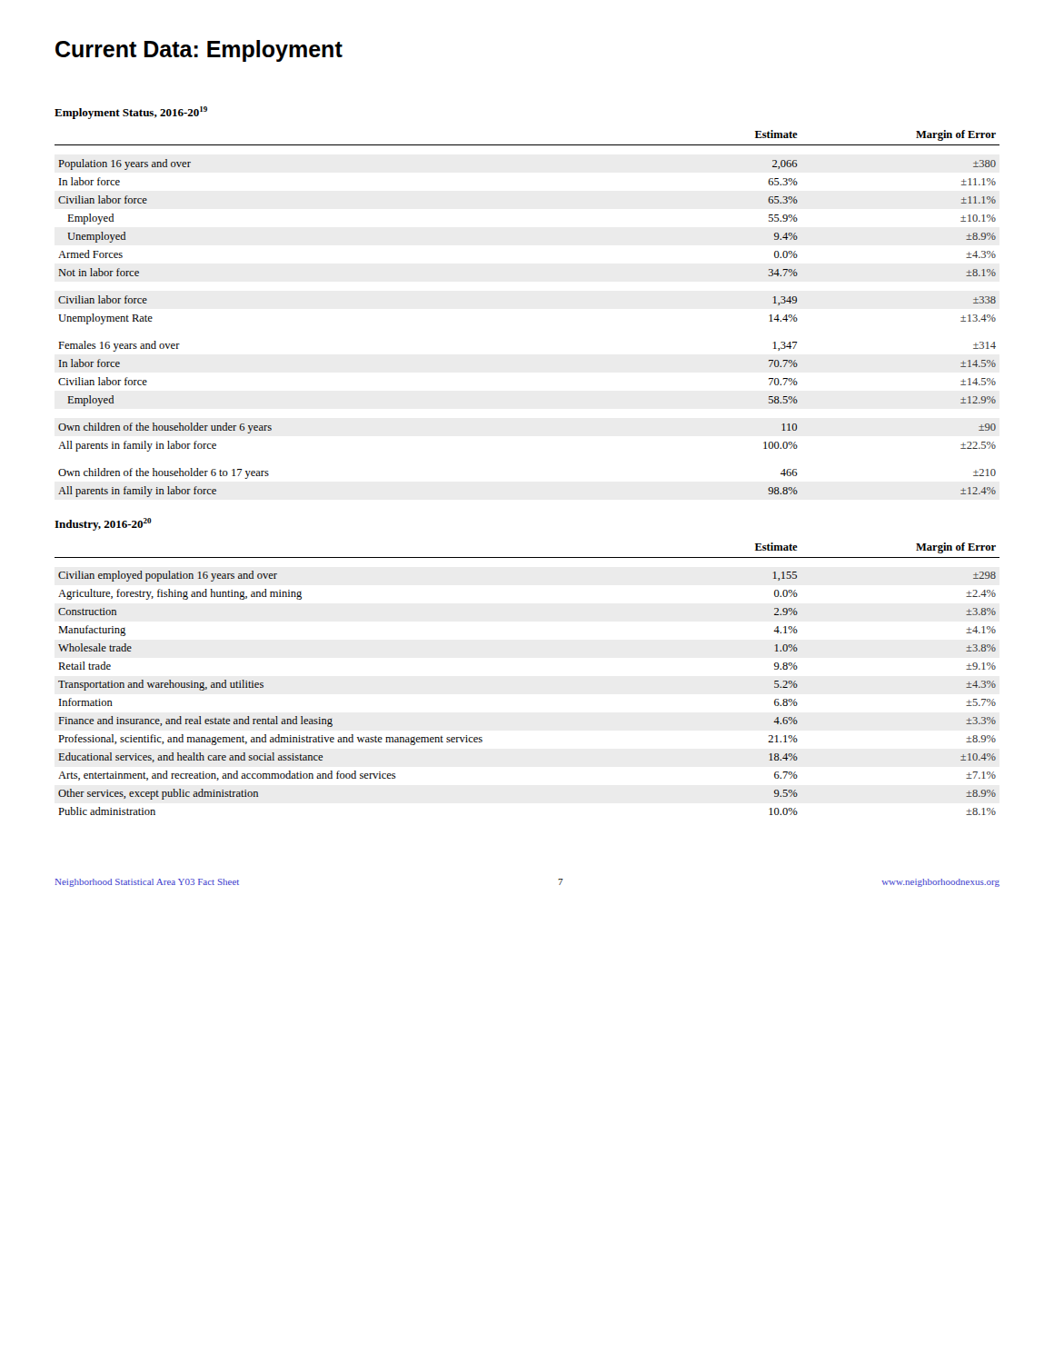Current Data: Employment
Employment Status, 2016-20 19
| | Estimate | Margin of Error |
| --- | --- | --- |
| Population 16 years and over | 2,066 | ±380 |
| In labor force | 65.3% | ±11.1% |
| Civilian labor force | 65.3% | ±11.1% |
| Employed | 55.9% | ±10.1% |
| Unemployed | 9.4% | ±8.9% |
| Armed Forces | 0.0% | ±4.3% |
| Not in labor force | 34.7% | ±8.1% |
| Civilian labor force | 1,349 | ±338 |
| Unemployment Rate | 14.4% | ±13.4% |
| Females 16 years and over | 1,347 | ±314 |
| In labor force | 70.7% | ±14.5% |
| Civilian labor force | 70.7% | ±14.5% |
| Employed | 58.5% | ±12.9% |
| Own children of the householder under 6 years | 110 | ±90 |
| All parents in family in labor force | 100.0% | ±22.5% |
| Own children of the householder 6 to 17 years | 466 | ±210 |
| All parents in family in labor force | 98.8% | ±12.4% |
Industry, 2016-20 20
| | Estimate | Margin of Error |
| --- | --- | --- |
| Civilian employed population 16 years and over | 1,155 | ±298 |
| Agriculture, forestry, fishing and hunting, and mining | 0.0% | ±2.4% |
| Construction | 2.9% | ±3.8% |
| Manufacturing | 4.1% | ±4.1% |
| Wholesale trade | 1.0% | ±3.8% |
| Retail trade | 9.8% | ±9.1% |
| Transportation and warehousing, and utilities | 5.2% | ±4.3% |
| Information | 6.8% | ±5.7% |
| Finance and insurance, and real estate and rental and leasing | 4.6% | ±3.3% |
| Professional, scientific, and management, and administrative and waste management services | 21.1% | ±8.9% |
| Educational services, and health care and social assistance | 18.4% | ±10.4% |
| Arts, entertainment, and recreation, and accommodation and food services | 6.7% | ±7.1% |
| Other services, except public administration | 9.5% | ±8.9% |
| Public administration | 10.0% | ±8.1% |
Neighborhood Statistical Area Y03 Fact Sheet 7 www.neighborhoodnexus.org